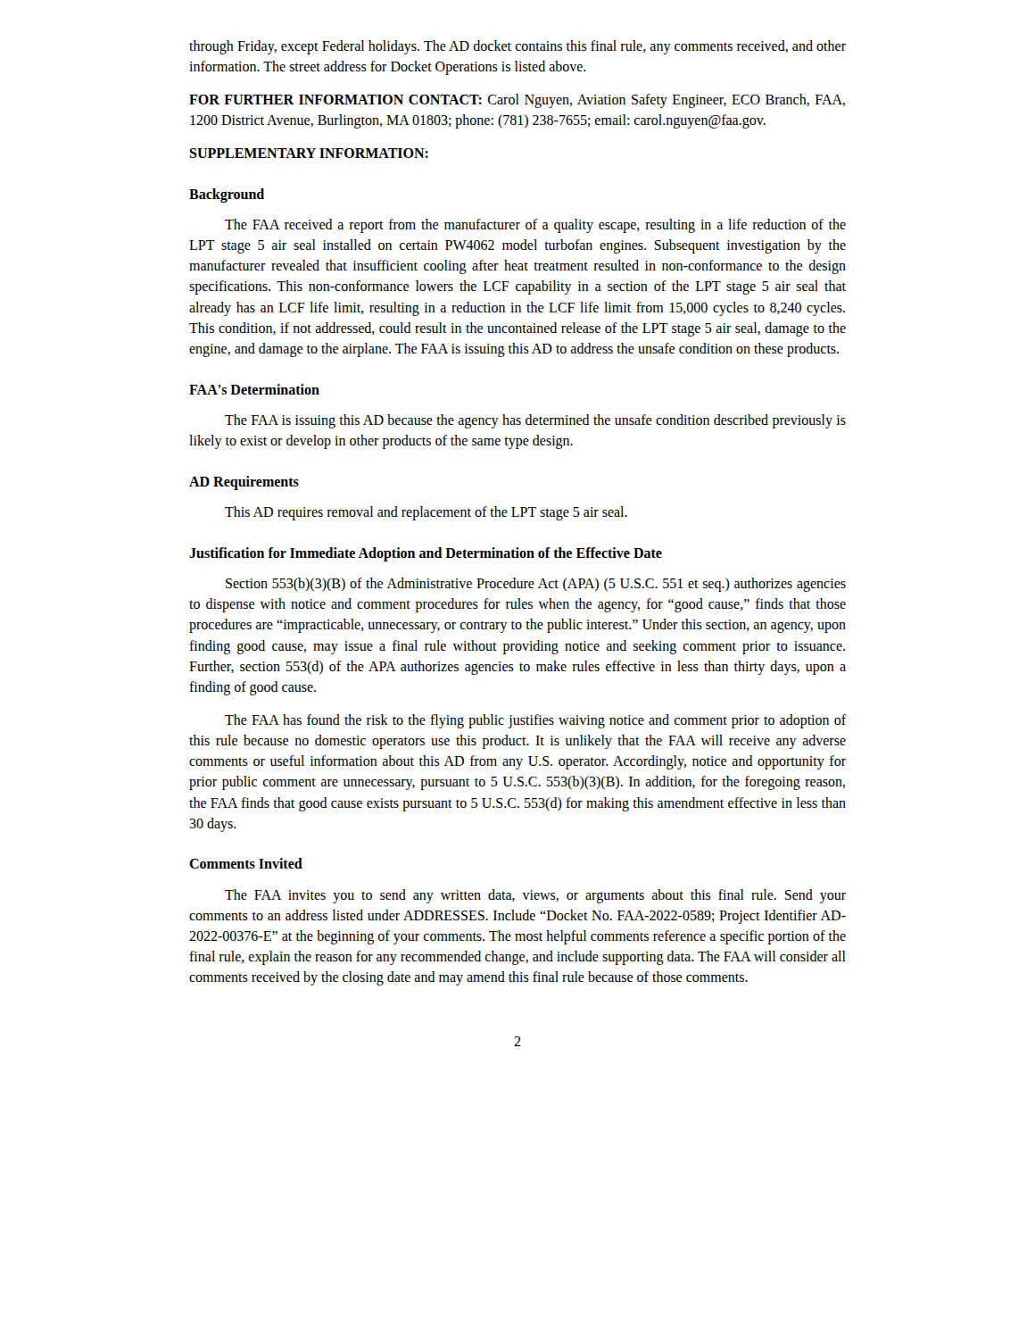through Friday, except Federal holidays. The AD docket contains this final rule, any comments received, and other information. The street address for Docket Operations is listed above.
FOR FURTHER INFORMATION CONTACT: Carol Nguyen, Aviation Safety Engineer, ECO Branch, FAA, 1200 District Avenue, Burlington, MA 01803; phone: (781) 238-7655; email: carol.nguyen@faa.gov.
SUPPLEMENTARY INFORMATION:
Background
The FAA received a report from the manufacturer of a quality escape, resulting in a life reduction of the LPT stage 5 air seal installed on certain PW4062 model turbofan engines. Subsequent investigation by the manufacturer revealed that insufficient cooling after heat treatment resulted in non-conformance to the design specifications. This non-conformance lowers the LCF capability in a section of the LPT stage 5 air seal that already has an LCF life limit, resulting in a reduction in the LCF life limit from 15,000 cycles to 8,240 cycles. This condition, if not addressed, could result in the uncontained release of the LPT stage 5 air seal, damage to the engine, and damage to the airplane. The FAA is issuing this AD to address the unsafe condition on these products.
FAA's Determination
The FAA is issuing this AD because the agency has determined the unsafe condition described previously is likely to exist or develop in other products of the same type design.
AD Requirements
This AD requires removal and replacement of the LPT stage 5 air seal.
Justification for Immediate Adoption and Determination of the Effective Date
Section 553(b)(3)(B) of the Administrative Procedure Act (APA) (5 U.S.C. 551 et seq.) authorizes agencies to dispense with notice and comment procedures for rules when the agency, for “good cause,” finds that those procedures are “impracticable, unnecessary, or contrary to the public interest.” Under this section, an agency, upon finding good cause, may issue a final rule without providing notice and seeking comment prior to issuance. Further, section 553(d) of the APA authorizes agencies to make rules effective in less than thirty days, upon a finding of good cause.
The FAA has found the risk to the flying public justifies waiving notice and comment prior to adoption of this rule because no domestic operators use this product. It is unlikely that the FAA will receive any adverse comments or useful information about this AD from any U.S. operator. Accordingly, notice and opportunity for prior public comment are unnecessary, pursuant to 5 U.S.C. 553(b)(3)(B). In addition, for the foregoing reason, the FAA finds that good cause exists pursuant to 5 U.S.C. 553(d) for making this amendment effective in less than 30 days.
Comments Invited
The FAA invites you to send any written data, views, or arguments about this final rule. Send your comments to an address listed under ADDRESSES. Include “Docket No. FAA-2022-0589; Project Identifier AD-2022-00376-E” at the beginning of your comments. The most helpful comments reference a specific portion of the final rule, explain the reason for any recommended change, and include supporting data. The FAA will consider all comments received by the closing date and may amend this final rule because of those comments.
2